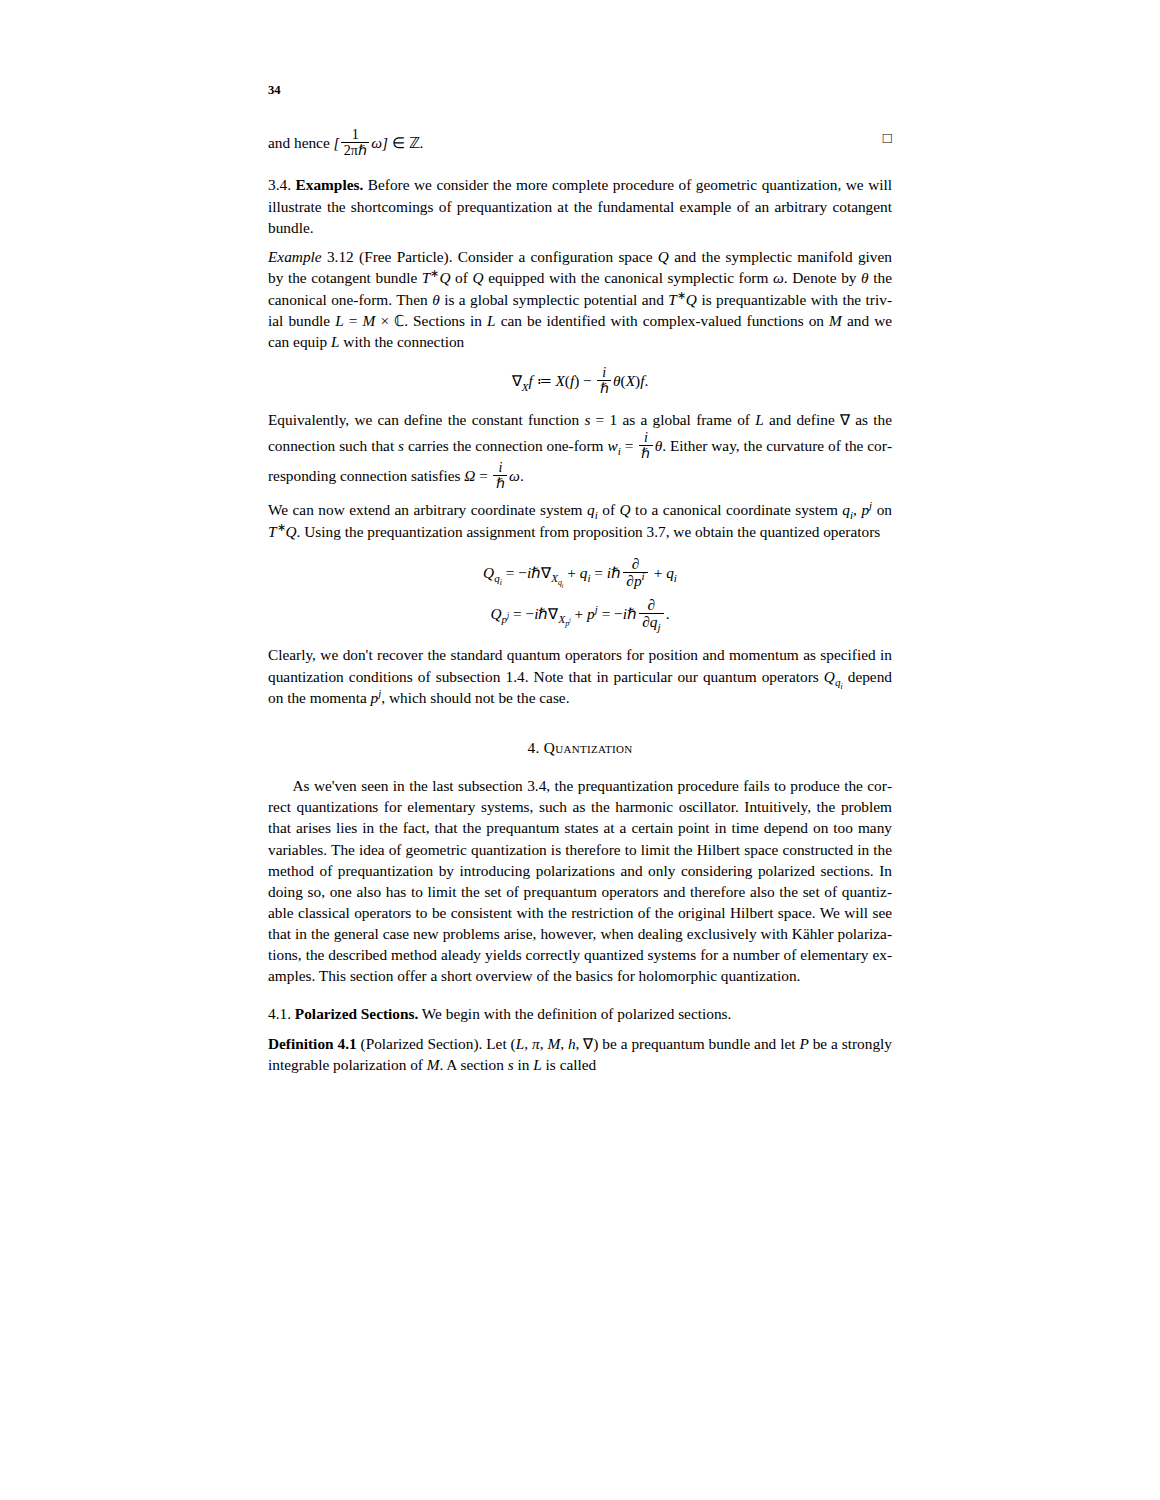34
□ and hence [12πℏ ω] ∈ ℤ.
3.4. Examples. Before we consider the more complete procedure of geometric quantization, we will illustrate the shortcomings of prequantization at the fundamental example of an arbitrary cotangent bundle.
Example 3.12 (Free Particle). Consider a configuration space Q and the symplectic manifold given by the cotangent bundle T∗Q of Q equipped with the canonical symplectic form ω. Denote by θ the canonical one-form. Then θ is a global symplectic potential and T∗Q is prequantizable with the trivial bundle L = M × ℂ. Sections in L can be identified with complex-valued functions on M and we can equip L with the connection
∇Xf ≔ X(f) − iℏ θ(X)f.
Equivalently, we can define the constant function s = 1 as a global frame of L and define ∇ as the connection such that s carries the connection one-form wi = iℏ θ. Either way, the curvature of the corresponding connection satisfies Ω = iℏ ω.
We can now extend an arbitrary coordinate system qi of Q to a canonical coordinate system qi, pj on T∗Q. Using the prequantization assignment from proposition 3.7, we obtain the quantized operators
Qqi = −iℏ∇Xqi + qi = iℏ∂∂pi + qi
Qpj = −iℏ∇Xpj + pj = −iℏ∂∂qj.
Clearly, we don't recover the standard quantum operators for position and momentum as specified in quantization conditions of subsection 1.4. Note that in particular our quantum operators Qqi depend on the momenta pj, which should not be the case.
4. Quantization
As we'ven seen in the last subsection 3.4, the prequantization procedure fails to produce the correct quantizations for elementary systems, such as the harmonic oscillator. Intuitively, the problem that arises lies in the fact, that the prequantum states at a certain point in time depend on too many variables. The idea of geometric quantization is therefore to limit the Hilbert space constructed in the method of prequantization by introducing polarizations and only considering polarized sections. In doing so, one also has to limit the set of prequantum operators and therefore also the set of quantizable classical operators to be consistent with the restriction of the original Hilbert space. We will see that in the general case new problems arise, however, when dealing exclusively with Kähler polarizations, the described method aleady yields correctly quantized systems for a number of elementary examples. This section offer a short overview of the basics for holomorphic quantization.
4.1. Polarized Sections. We begin with the definition of polarized sections.
Definition 4.1 (Polarized Section). Let (L, π, M, h, ∇) be a prequantum bundle and let P be a strongly integrable polarization of M. A section s in L is called